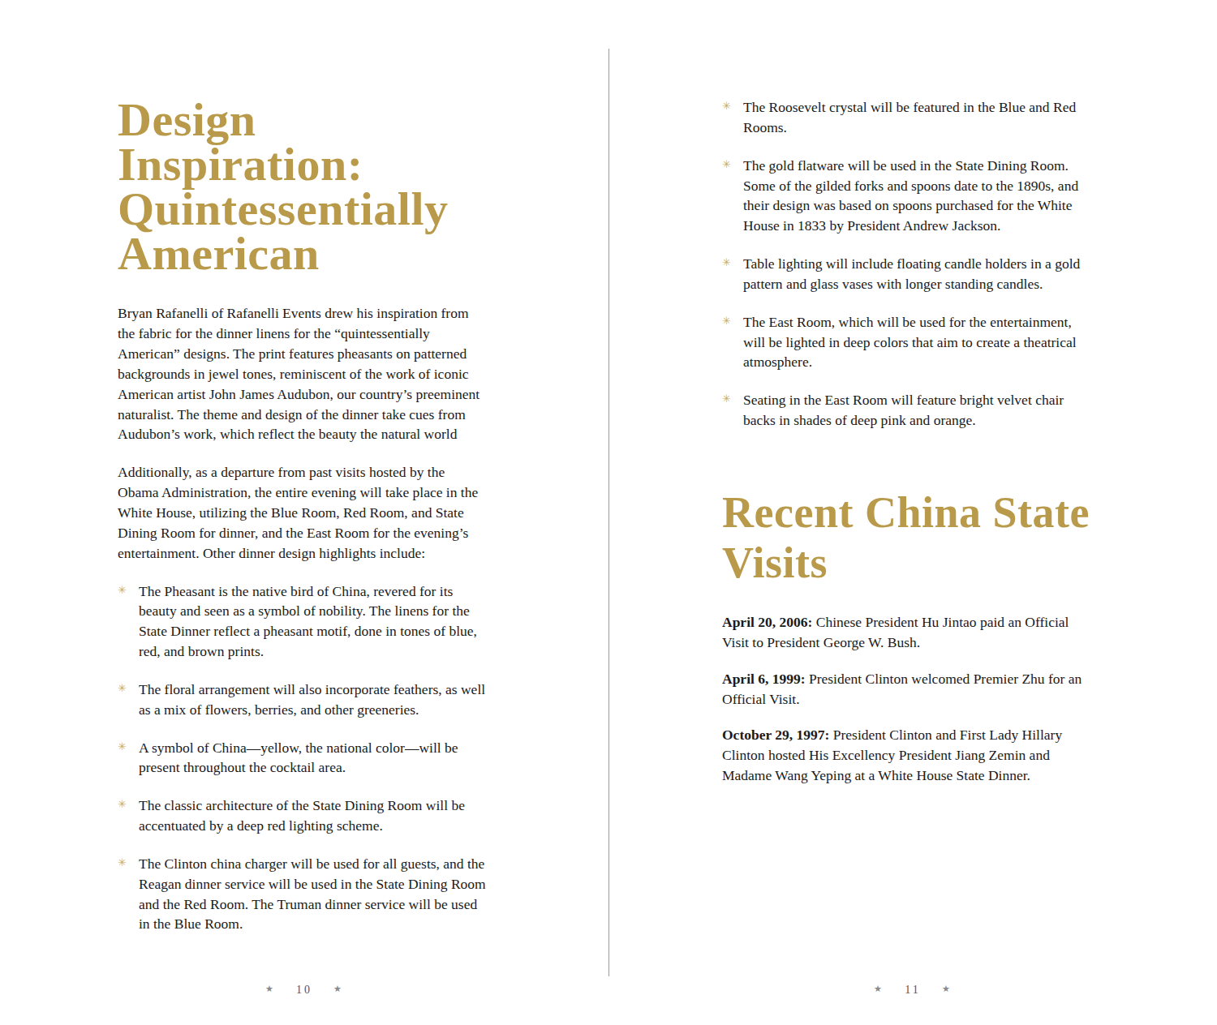Design Inspiration:
Quintessentially American
Bryan Rafanelli of Rafanelli Events drew his inspiration from the fabric for the dinner linens for the “quintessentially American” designs. The print features pheasants on patterned backgrounds in jewel tones, reminiscent of the work of iconic American artist John James Audubon, our country’s preeminent naturalist. The theme and design of the dinner take cues from Audubon’s work, which reflect the beauty the natural world
Additionally, as a departure from past visits hosted by the Obama Administration, the entire evening will take place in the White House, utilizing the Blue Room, Red Room, and State Dining Room for dinner, and the East Room for the evening’s entertainment. Other dinner design highlights include:
The Pheasant is the native bird of China, revered for its beauty and seen as a symbol of nobility. The linens for the State Dinner reflect a pheasant motif, done in tones of blue, red, and brown prints.
The floral arrangement will also incorporate feathers, as well as a mix of flowers, berries, and other greeneries.
A symbol of China—yellow, the national color—will be present throughout the cocktail area.
The classic architecture of the State Dining Room will be accentuated by a deep red lighting scheme.
The Clinton china charger will be used for all guests, and the Reagan dinner service will be used in the State Dining Room and the Red Room. The Truman dinner service will be used in the Blue Room.
★10★
The Roosevelt crystal will be featured in the Blue and Red Rooms.
The gold flatware will be used in the State Dining Room. Some of the gilded forks and spoons date to the 1890s, and their design was based on spoons purchased for the White House in 1833 by President Andrew Jackson.
Table lighting will include floating candle holders in a gold pattern and glass vases with longer standing candles.
The East Room, which will be used for the entertainment, will be lighted in deep colors that aim to create a theatrical atmosphere.
Seating in the East Room will feature bright velvet chair backs in shades of deep pink and orange.
Recent China State Visits
April 20, 2006: Chinese President Hu Jintao paid an Official Visit to President George W. Bush.
April 6, 1999: President Clinton welcomed Premier Zhu for an Official Visit.
October 29, 1997: President Clinton and First Lady Hillary Clinton hosted His Excellency President Jiang Zemin and Madame Wang Yeping at a White House State Dinner.
★11★